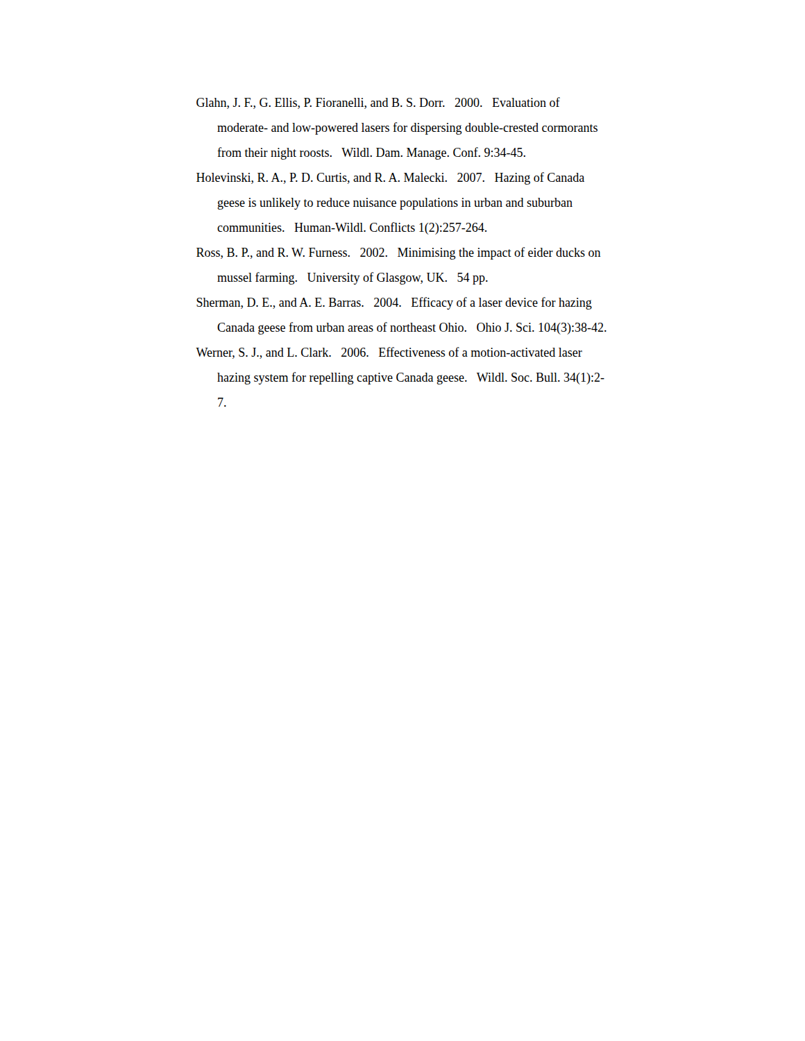Glahn, J. F., G. Ellis, P. Fioranelli, and B. S. Dorr. 2000. Evaluation of moderate- and low-powered lasers for dispersing double-crested cormorants from their night roosts. Wildl. Dam. Manage. Conf. 9:34-45.
Holevinski, R. A., P. D. Curtis, and R. A. Malecki. 2007. Hazing of Canada geese is unlikely to reduce nuisance populations in urban and suburban communities. Human-Wildl. Conflicts 1(2):257-264.
Ross, B. P., and R. W. Furness. 2002. Minimising the impact of eider ducks on mussel farming. University of Glasgow, UK. 54 pp.
Sherman, D. E., and A. E. Barras. 2004. Efficacy of a laser device for hazing Canada geese from urban areas of northeast Ohio. Ohio J. Sci. 104(3):38-42.
Werner, S. J., and L. Clark. 2006. Effectiveness of a motion-activated laser hazing system for repelling captive Canada geese. Wildl. Soc. Bull. 34(1):2-7.